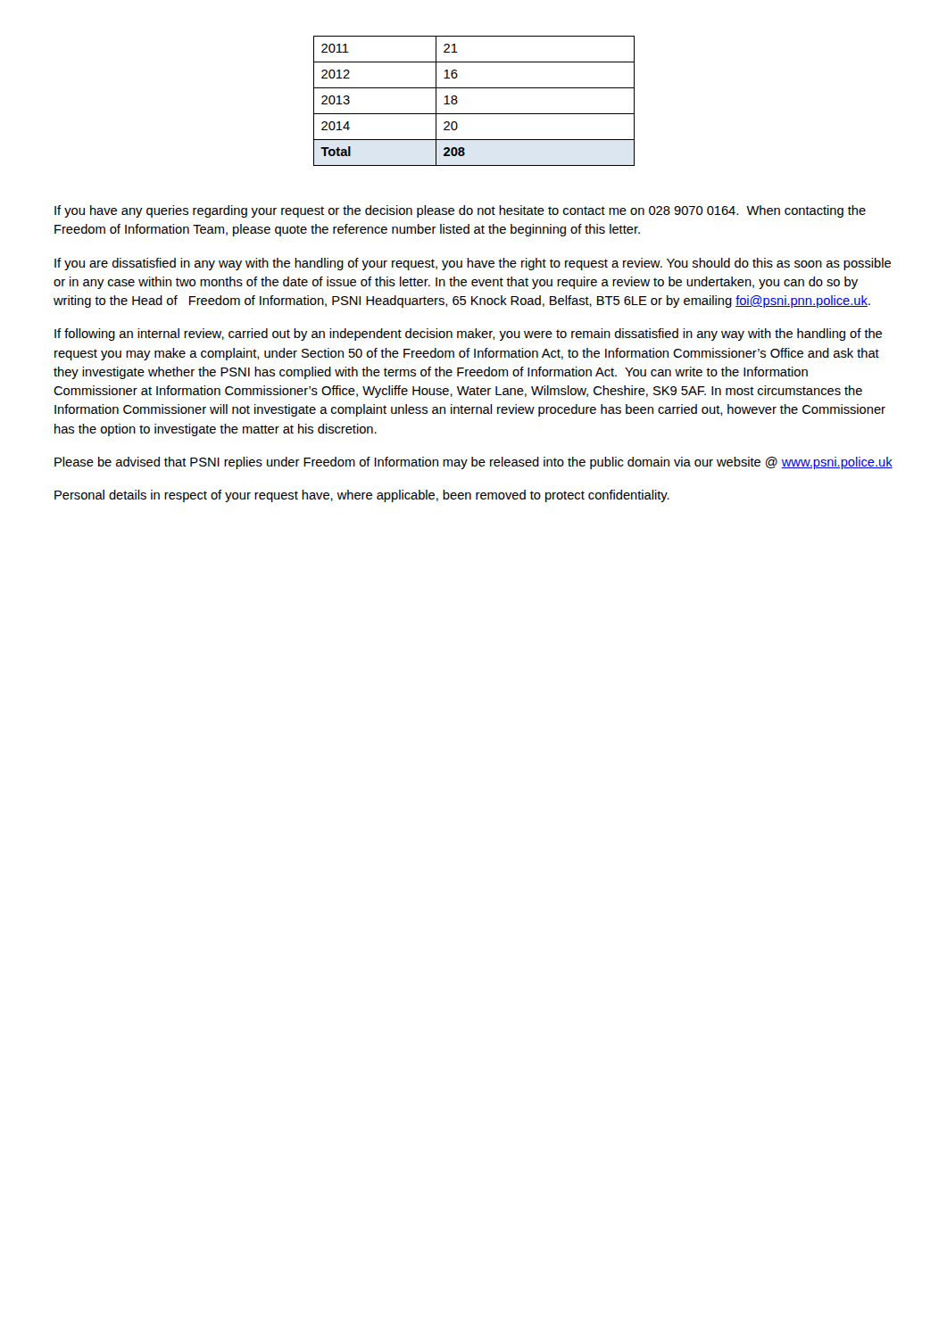| 2011 | 21 |
| 2012 | 16 |
| 2013 | 18 |
| 2014 | 20 |
| Total | 208 |
If you have any queries regarding your request or the decision please do not hesitate to contact me on 028 9070 0164. When contacting the Freedom of Information Team, please quote the reference number listed at the beginning of this letter.
If you are dissatisfied in any way with the handling of your request, you have the right to request a review. You should do this as soon as possible or in any case within two months of the date of issue of this letter. In the event that you require a review to be undertaken, you can do so by writing to the Head of Freedom of Information, PSNI Headquarters, 65 Knock Road, Belfast, BT5 6LE or by emailing foi@psni.pnn.police.uk.
If following an internal review, carried out by an independent decision maker, you were to remain dissatisfied in any way with the handling of the request you may make a complaint, under Section 50 of the Freedom of Information Act, to the Information Commissioner’s Office and ask that they investigate whether the PSNI has complied with the terms of the Freedom of Information Act. You can write to the Information Commissioner at Information Commissioner’s Office, Wycliffe House, Water Lane, Wilmslow, Cheshire, SK9 5AF. In most circumstances the Information Commissioner will not investigate a complaint unless an internal review procedure has been carried out, however the Commissioner has the option to investigate the matter at his discretion.
Please be advised that PSNI replies under Freedom of Information may be released into the public domain via our website @ www.psni.police.uk
Personal details in respect of your request have, where applicable, been removed to protect confidentiality.